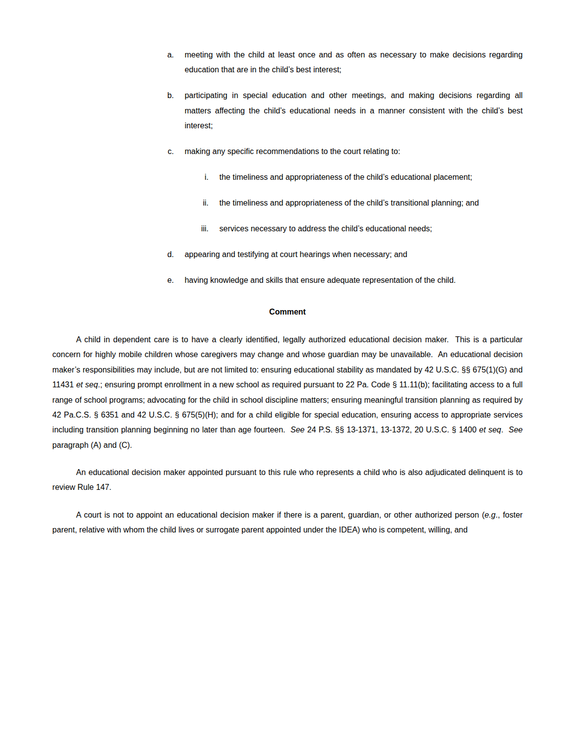meeting with the child at least once and as often as necessary to make decisions regarding education that are in the child’s best interest;
participating in special education and other meetings, and making decisions regarding all matters affecting the child’s educational needs in a manner consistent with the child’s best interest;
making any specific recommendations to the court relating to:
the timeliness and appropriateness of the child’s educational placement;
the timeliness and appropriateness of the child’s transitional planning; and
services necessary to address the child’s educational needs;
appearing and testifying at court hearings when necessary; and
having knowledge and skills that ensure adequate representation of the child.
Comment
A child in dependent care is to have a clearly identified, legally authorized educational decision maker. This is a particular concern for highly mobile children whose caregivers may change and whose guardian may be unavailable. An educational decision maker’s responsibilities may include, but are not limited to: ensuring educational stability as mandated by 42 U.S.C. §§ 675(1)(G) and 11431 et seq.; ensuring prompt enrollment in a new school as required pursuant to 22 Pa. Code § 11.11(b); facilitating access to a full range of school programs; advocating for the child in school discipline matters; ensuring meaningful transition planning as required by 42 Pa.C.S. § 6351 and 42 U.S.C. § 675(5)(H); and for a child eligible for special education, ensuring access to appropriate services including transition planning beginning no later than age fourteen. See 24 P.S. §§ 13-1371, 13-1372, 20 U.S.C. § 1400 et seq. See paragraph (A) and (C).
An educational decision maker appointed pursuant to this rule who represents a child who is also adjudicated delinquent is to review Rule 147.
A court is not to appoint an educational decision maker if there is a parent, guardian, or other authorized person (e.g., foster parent, relative with whom the child lives or surrogate parent appointed under the IDEA) who is competent, willing, and